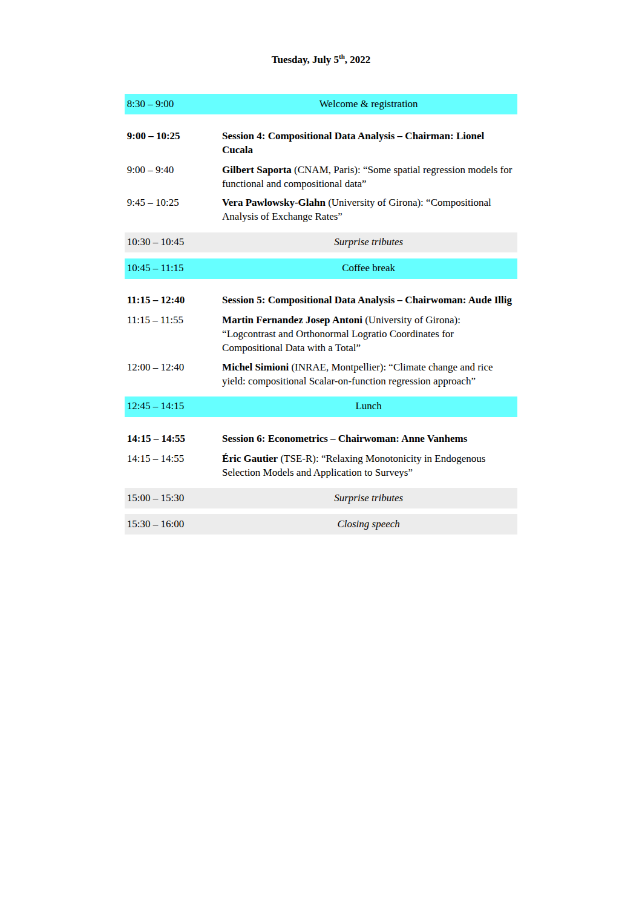Tuesday, July 5th, 2022
| 8:30 – 9:00 | Welcome & registration |
| 9:00 – 10:25 | Session 4: Compositional Data Analysis – Chairman: Lionel Cucala |
| 9:00 – 9:40 | Gilbert Saporta (CNAM, Paris): “Some spatial regression models for functional and compositional data” |
| 9:45 – 10:25 | Vera Pawlowsky-Glahn (University of Girona): “Compositional Analysis of Exchange Rates” |
| 10:30 – 10:45 | Surprise tributes |
| 10:45 – 11:15 | Coffee break |
| 11:15 – 12:40 | Session 5: Compositional Data Analysis – Chairwoman: Aude Illig |
| 11:15 – 11:55 | Martin Fernandez Josep Antoni (University of Girona): “Logcontrast and Orthonormal Logratio Coordinates for Compositional Data with a Total” |
| 12:00 – 12:40 | Michel Simioni (INRAE, Montpellier): “Climate change and rice yield: compositional Scalar-on-function regression approach” |
| 12:45 – 14:15 | Lunch |
| 14:15 – 14:55 | Session 6: Econometrics – Chairwoman: Anne Vanhems |
| 14:15 – 14:55 | Éric Gautier (TSE-R): “Relaxing Monotonicity in Endogenous Selection Models and Application to Surveys” |
| 15:00 – 15:30 | Surprise tributes |
| 15:30 – 16:00 | Closing speech |